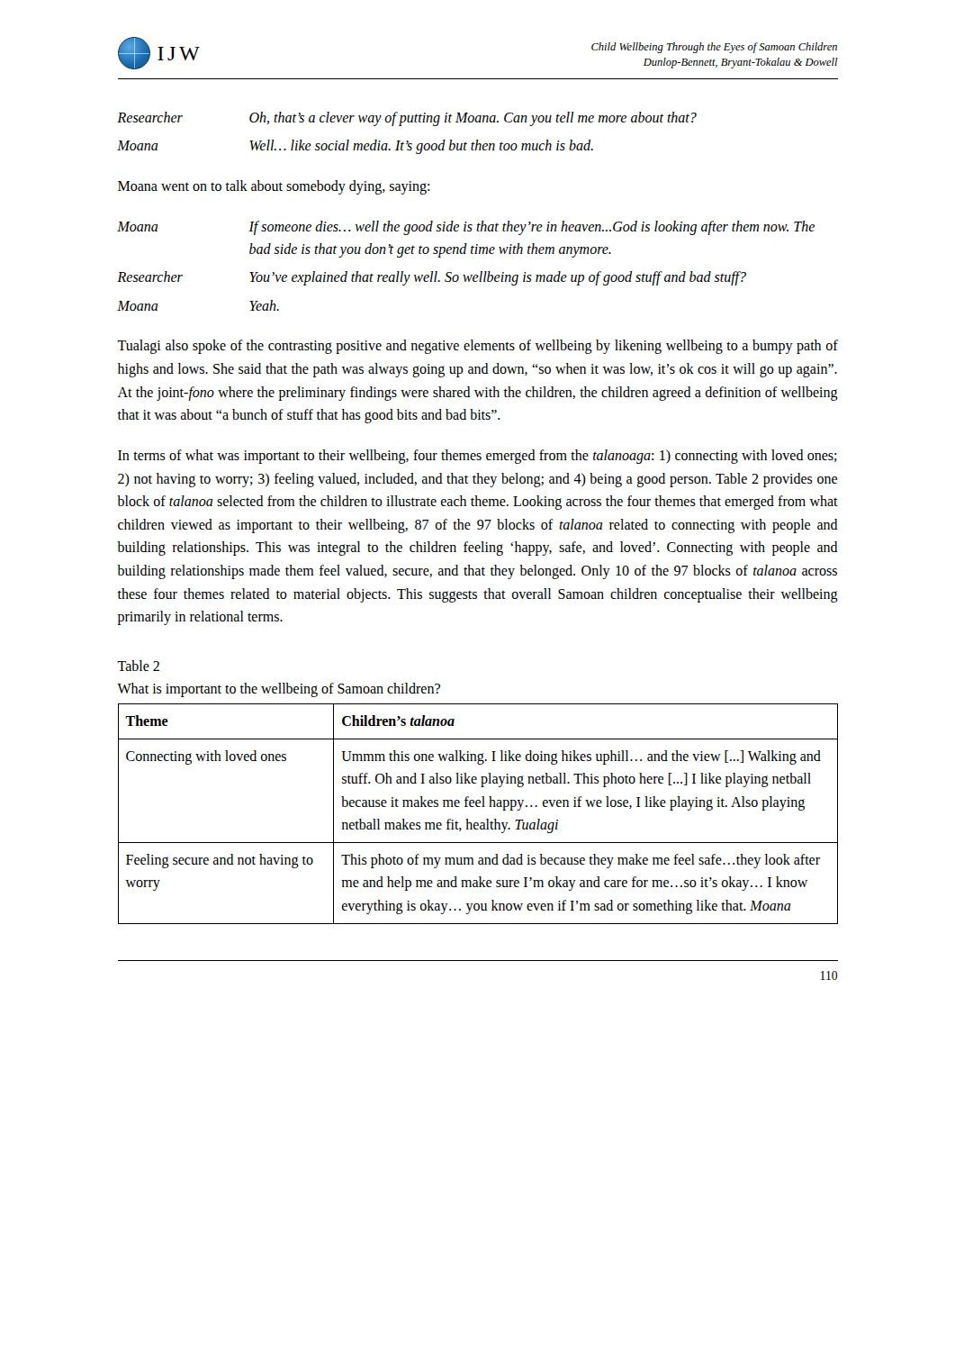IJW
Child Wellbeing Through the Eyes of Samoan Children
Dunlop-Bennett, Bryant-Tokalau & Dowell
Researcher
Oh, that’s a clever way of putting it Moana. Can you tell me more about that?
Moana
Well… like social media. It’s good but then too much is bad.
Moana went on to talk about somebody dying, saying:
Moana
If someone dies… well the good side is that they’re in heaven...God is looking after them now. The bad side is that you don’t get to spend time with them anymore.
Researcher
You’ve explained that really well. So wellbeing is made up of good stuff and bad stuff?
Moana
Yeah.
Tualagi also spoke of the contrasting positive and negative elements of wellbeing by likening wellbeing to a bumpy path of highs and lows. She said that the path was always going up and down, “so when it was low, it’s ok cos it will go up again”. At the joint-fono where the preliminary findings were shared with the children, the children agreed a definition of wellbeing that it was about “a bunch of stuff that has good bits and bad bits”.
In terms of what was important to their wellbeing, four themes emerged from the talanoaga: 1) connecting with loved ones; 2) not having to worry; 3) feeling valued, included, and that they belong; and 4) being a good person. Table 2 provides one block of talanoa selected from the children to illustrate each theme. Looking across the four themes that emerged from what children viewed as important to their wellbeing, 87 of the 97 blocks of talanoa related to connecting with people and building relationships. This was integral to the children feeling ‘happy, safe, and loved’. Connecting with people and building relationships made them feel valued, secure, and that they belonged. Only 10 of the 97 blocks of talanoa across these four themes related to material objects. This suggests that overall Samoan children conceptualise their wellbeing primarily in relational terms.
Table 2 What is important to the wellbeing of Samoan children?
| Theme | Children’s talanoa |
| --- | --- |
| Connecting with loved ones | Ummm this one walking. I like doing hikes uphill… and the view [...] Walking and stuff. Oh and I also like playing netball. This photo here [...] I like playing netball because it makes me feel happy… even if we lose, I like playing it. Also playing netball makes me fit, healthy. Tualagi |
| Feeling secure and not having to worry | This photo of my mum and dad is because they make me feel safe…they look after me and help me and make sure I’m okay and care for me…so it’s okay… I know everything is okay… you know even if I’m sad or something like that. Moana |
110